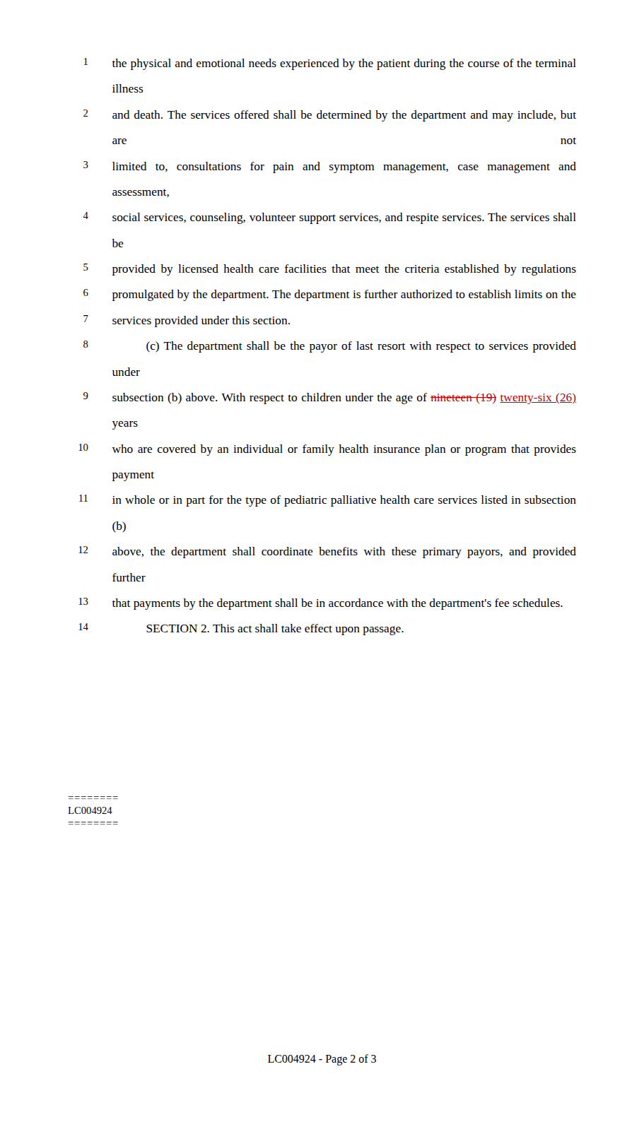1
the physical and emotional needs experienced by the patient during the course of the terminal illness
2
and death. The services offered shall be determined by the department and may include, but are not
3
limited to, consultations for pain and symptom management, case management and assessment,
4
social services, counseling, volunteer support services, and respite services. The services shall be
5
provided by licensed health care facilities that meet the criteria established by regulations
6
promulgated by the department. The department is further authorized to establish limits on the
7
services provided under this section.
8
(c) The department shall be the payor of last resort with respect to services provided under
9
subsection (b) above. With respect to children under the age of nineteen (19) twenty-six (26) years
10
who are covered by an individual or family health insurance plan or program that provides payment
11
in whole or in part for the type of pediatric palliative health care services listed in subsection (b)
12
above, the department shall coordinate benefits with these primary payors, and provided further
13
that payments by the department shall be in accordance with the department's fee schedules.
14
SECTION 2. This act shall take effect upon passage.
========
LC004924
========
LC004924 - Page 2 of 3